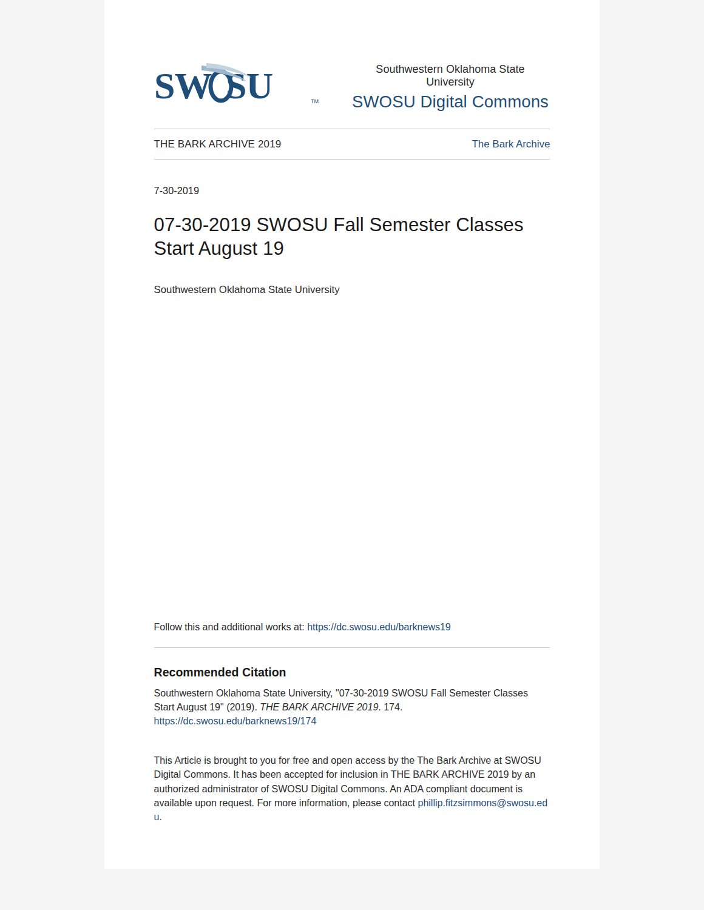SWOSU SW SU TM
Southwestern Oklahoma State University
SWOSU Digital Commons
THE BARK ARCHIVE 2019
The Bark Archive
7-30-2019
07-30-2019 SWOSU Fall Semester Classes Start August 19
Southwestern Oklahoma State University
Follow this and additional works at: https://dc.swosu.edu/barknews19
Recommended Citation
Southwestern Oklahoma State University, "07-30-2019 SWOSU Fall Semester Classes Start August 19" (2019). THE BARK ARCHIVE 2019. 174.
https://dc.swosu.edu/barknews19/174
This Article is brought to you for free and open access by the The Bark Archive at SWOSU Digital Commons. It has been accepted for inclusion in THE BARK ARCHIVE 2019 by an authorized administrator of SWOSU Digital Commons. An ADA compliant document is available upon request. For more information, please contact phillip.fitzsimmons@swosu.edu.